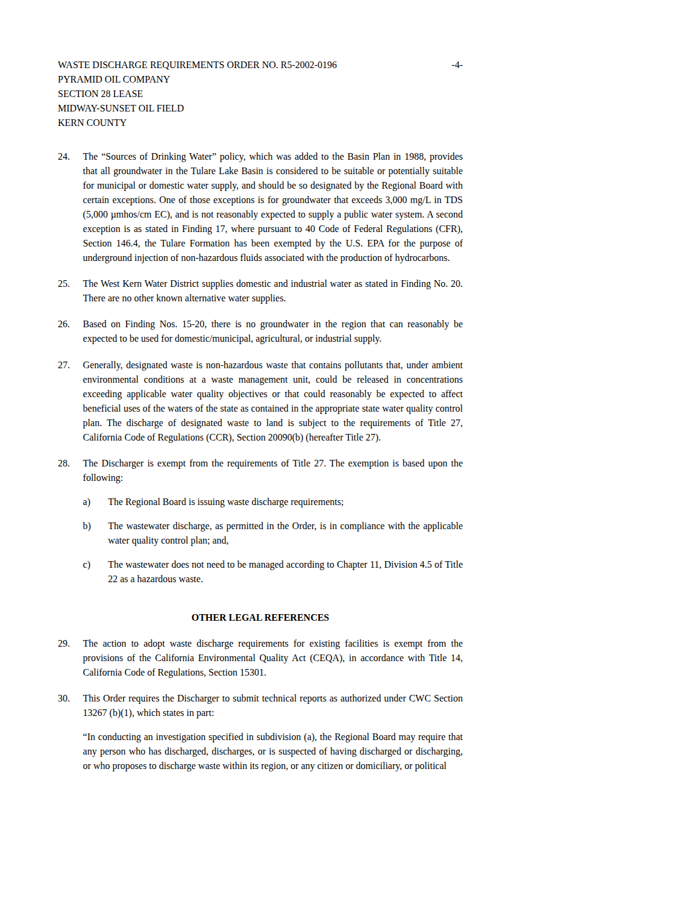Waste Discharge Requirements Order No. R5-2002-0196 -4-
Pyramid Oil Company
Section 28 Lease
Midway-Sunset Oil Field
Kern County
24. The “Sources of Drinking Water” policy, which was added to the Basin Plan in 1988, provides that all groundwater in the Tulare Lake Basin is considered to be suitable or potentially suitable for municipal or domestic water supply, and should be so designated by the Regional Board with certain exceptions. One of those exceptions is for groundwater that exceeds 3,000 mg/L in TDS (5,000 µmhos/cm EC), and is not reasonably expected to supply a public water system. A second exception is as stated in Finding 17, where pursuant to 40 Code of Federal Regulations (CFR), Section 146.4, the Tulare Formation has been exempted by the U.S. EPA for the purpose of underground injection of non-hazardous fluids associated with the production of hydrocarbons.
25. The West Kern Water District supplies domestic and industrial water as stated in Finding No. 20. There are no other known alternative water supplies.
26. Based on Finding Nos. 15-20, there is no groundwater in the region that can reasonably be expected to be used for domestic/municipal, agricultural, or industrial supply.
27. Generally, designated waste is non-hazardous waste that contains pollutants that, under ambient environmental conditions at a waste management unit, could be released in concentrations exceeding applicable water quality objectives or that could reasonably be expected to affect beneficial uses of the waters of the state as contained in the appropriate state water quality control plan. The discharge of designated waste to land is subject to the requirements of Title 27, California Code of Regulations (CCR), Section 20090(b) (hereafter Title 27).
28. The Discharger is exempt from the requirements of Title 27. The exemption is based upon the following:
a) The Regional Board is issuing waste discharge requirements;
b) The wastewater discharge, as permitted in the Order, is in compliance with the applicable water quality control plan; and,
c) The wastewater does not need to be managed according to Chapter 11, Division 4.5 of Title 22 as a hazardous waste.
Other Legal References
29. The action to adopt waste discharge requirements for existing facilities is exempt from the provisions of the California Environmental Quality Act (CEQA), in accordance with Title 14, California Code of Regulations, Section 15301.
30. This Order requires the Discharger to submit technical reports as authorized under CWC Section 13267 (b)(1), which states in part:
“In conducting an investigation specified in subdivision (a), the Regional Board may require that any person who has discharged, discharges, or is suspected of having discharged or discharging, or who proposes to discharge waste within its region, or any citizen or domiciliary, or political